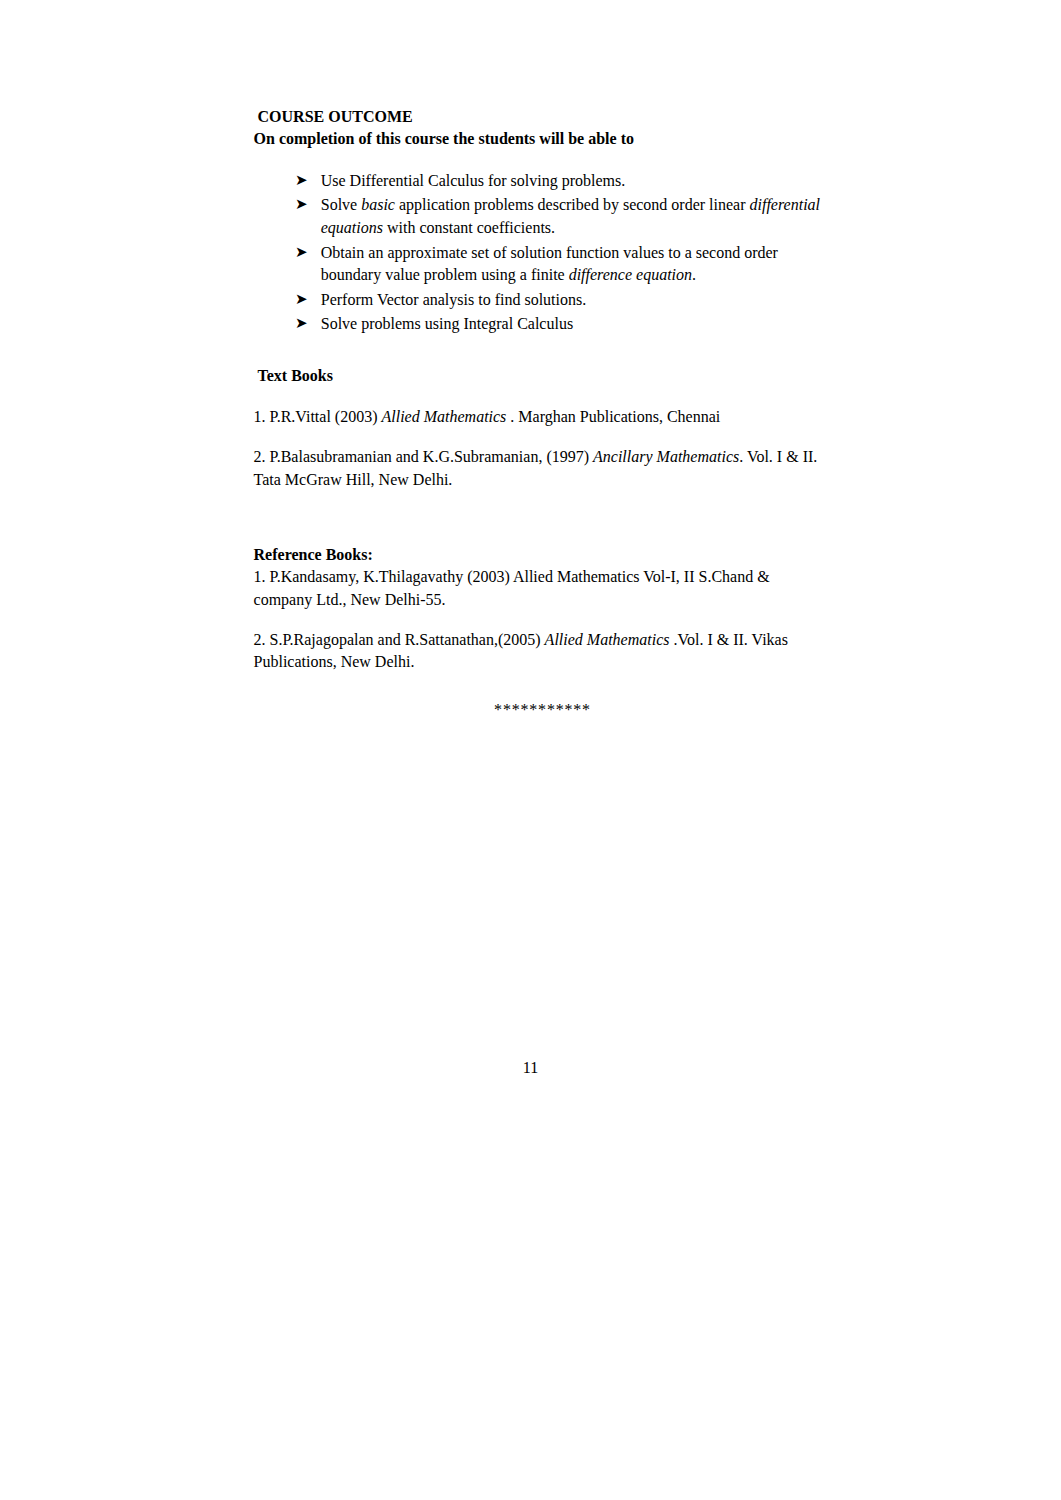COURSE OUTCOME
On completion of this course the students will be able to
Use Differential Calculus for solving problems.
Solve basic application problems described by second order linear differential equations with constant coefficients.
Obtain an approximate set of solution function values to a second order boundary value problem using a finite difference equation.
Perform Vector analysis to find solutions.
Solve problems using Integral Calculus
Text Books
1. P.R.Vittal (2003) Allied Mathematics . Marghan Publications, Chennai
2. P.Balasubramanian and K.G.Subramanian, (1997) Ancillary Mathematics. Vol. I & II. Tata McGraw Hill, New Delhi.
Reference Books:
1. P.Kandasamy, K.Thilagavathy (2003) Allied Mathematics Vol-I, II S.Chand & company Ltd., New Delhi-55.
2. S.P.Rajagopalan and R.Sattanathan,(2005) Allied Mathematics .Vol. I & II. Vikas Publications, New Delhi.
***********
11